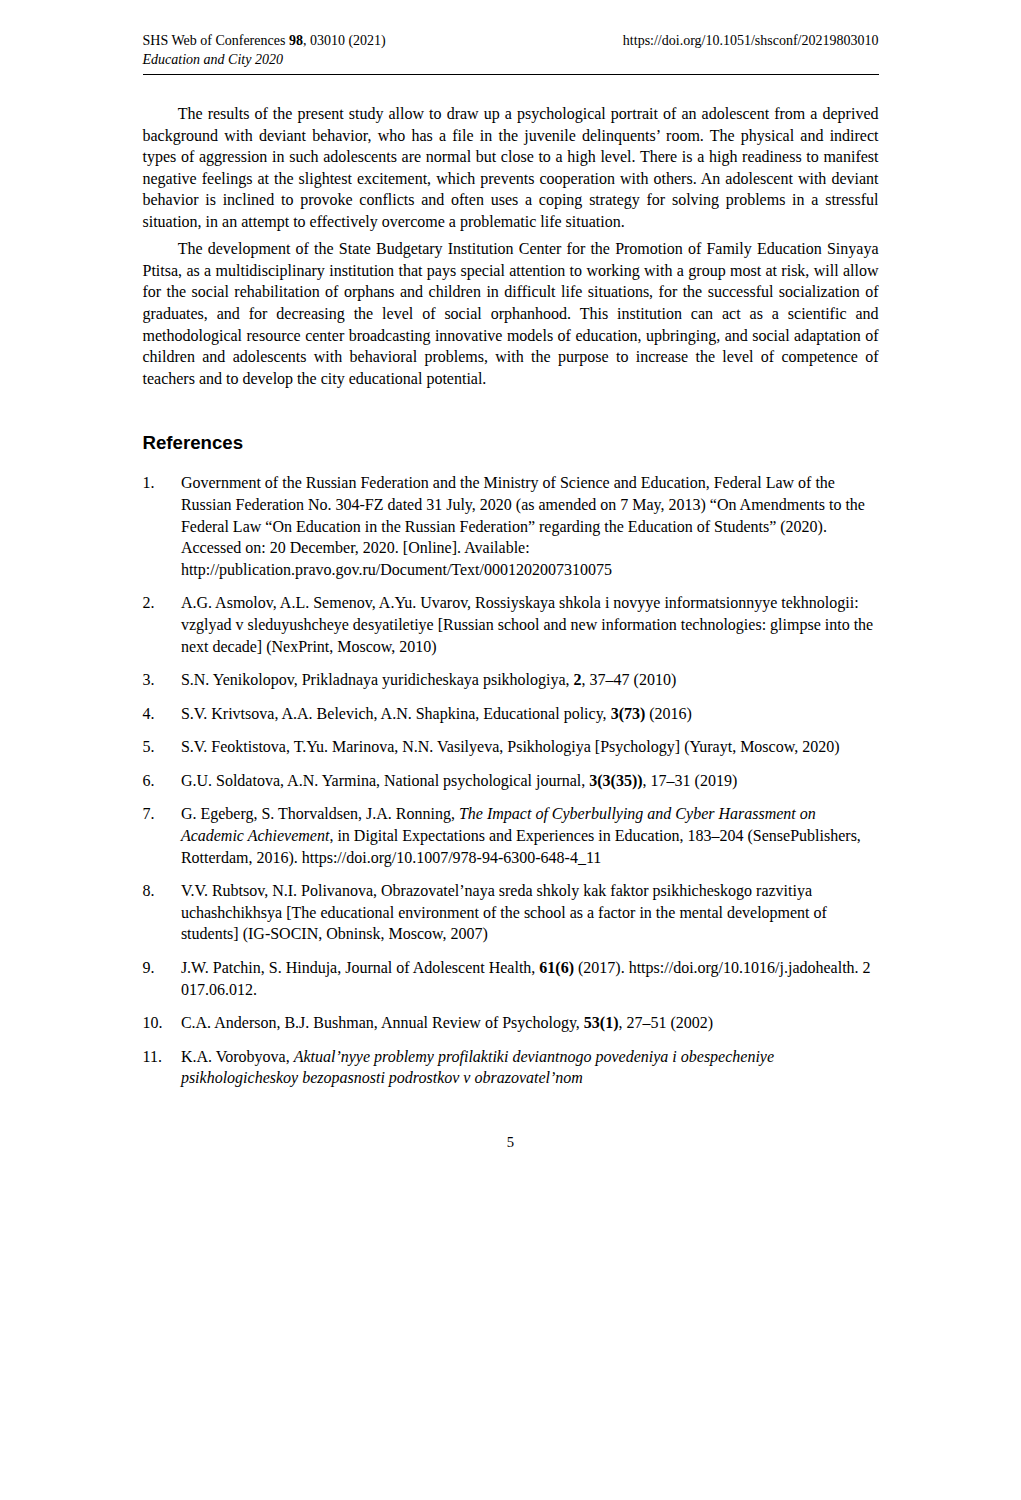SHS Web of Conferences 98, 03010 (2021)
Education and City 2020
https://doi.org/10.1051/shsconf/20219803010
The results of the present study allow to draw up a psychological portrait of an adolescent from a deprived background with deviant behavior, who has a file in the juvenile delinquents’ room. The physical and indirect types of aggression in such adolescents are normal but close to a high level. There is a high readiness to manifest negative feelings at the slightest excitement, which prevents cooperation with others. An adolescent with deviant behavior is inclined to provoke conflicts and often uses a coping strategy for solving problems in a stressful situation, in an attempt to effectively overcome a problematic life situation.
The development of the State Budgetary Institution Center for the Promotion of Family Education Sinyaya Ptitsa, as a multidisciplinary institution that pays special attention to working with a group most at risk, will allow for the social rehabilitation of orphans and children in difficult life situations, for the successful socialization of graduates, and for decreasing the level of social orphanhood. This institution can act as a scientific and methodological resource center broadcasting innovative models of education, upbringing, and social adaptation of children and adolescents with behavioral problems, with the purpose to increase the level of competence of teachers and to develop the city educational potential.
References
Government of the Russian Federation and the Ministry of Science and Education, Federal Law of the Russian Federation No. 304-FZ dated 31 July, 2020 (as amended on 7 May, 2013) “On Amendments to the Federal Law “On Education in the Russian Federation” regarding the Education of Students” (2020). Accessed on: 20 December, 2020. [Online]. Available:
http://publication.pravo.gov.ru/Document/Text/0001202007310075
A.G. Asmolov, A.L. Semenov, A.Yu. Uvarov, Rossiyskaya shkola i novyye informatsionnyye tekhnologii: vzglyad v sleduyushcheye desyatiletiye [Russian school and new information technologies: glimpse into the next decade] (NexPrint, Moscow, 2010)
S.N. Yenikolopov, Prikladnaya yuridicheskaya psikhologiya, 2, 37–47 (2010)
S.V. Krivtsova, A.A. Belevich, A.N. Shapkina, Educational policy, 3(73) (2016)
S.V. Feoktistova, T.Yu. Marinova, N.N. Vasilyeva, Psikhologiya [Psychology] (Yurayt, Moscow, 2020)
G.U. Soldatova, A.N. Yarmina, National psychological journal, 3(3(35)), 17–31 (2019)
G. Egeberg, S. Thorvaldsen, J.A. Ronning, The Impact of Cyberbullying and Cyber Harassment on Academic Achievement, in Digital Expectations and Experiences in Education, 183–204 (SensePublishers, Rotterdam, 2016). https://doi.org/10.1007/978-94-6300-648-4_11
V.V. Rubtsov, N.I. Polivanova, Obrazovatel’naya sreda shkoly kak faktor psikhicheskogo razvitiya uchashchikhsya [The educational environment of the school as a factor in the mental development of students] (IG-SOCIN, Obninsk, Moscow, 2007)
J.W. Patchin, S. Hinduja, Journal of Adolescent Health, 61(6) (2017). https://doi.org/10.1016/j.jadohealth. 2017.06.012.
C.A. Anderson, B.J. Bushman, Annual Review of Psychology, 53(1), 27–51 (2002)
K.A. Vorobyova, Aktual’nyye problemy profilaktiki deviantnogo povedeniya i obespecheniye psikhologicheskoy bezopasnosti podrostkov v obrazovatel’nom
5